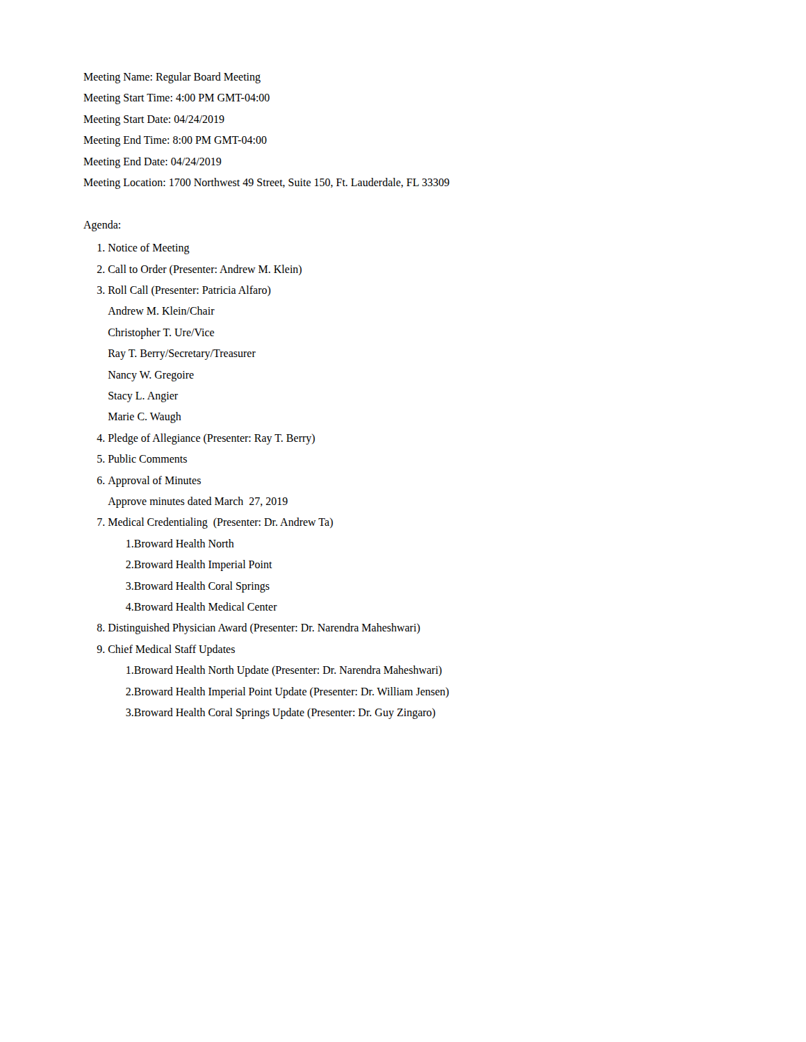Meeting Name: Regular Board Meeting
Meeting Start Time: 4:00 PM GMT-04:00
Meeting Start Date: 04/24/2019
Meeting End Time: 8:00 PM GMT-04:00
Meeting End Date: 04/24/2019
Meeting Location: 1700 Northwest 49 Street, Suite 150, Ft. Lauderdale, FL 33309
Agenda:
Notice of Meeting
Call to Order (Presenter: Andrew M. Klein)
Roll Call (Presenter: Patricia Alfaro)
Andrew M. Klein/Chair
Christopher T. Ure/Vice
Ray T. Berry/Secretary/Treasurer
Nancy W. Gregoire
Stacy L. Angier
Marie C. Waugh
Pledge of Allegiance (Presenter: Ray T. Berry)
Public Comments
Approval of Minutes
Approve minutes dated March 27, 2019
Medical Credentialing (Presenter: Dr. Andrew Ta)
Broward Health North
Broward Health Imperial Point
Broward Health Coral Springs
Broward Health Medical Center
Distinguished Physician Award (Presenter: Dr. Narendra Maheshwari)
Chief Medical Staff Updates
Broward Health North Update (Presenter: Dr. Narendra Maheshwari)
Broward Health Imperial Point Update (Presenter: Dr. William Jensen)
Broward Health Coral Springs Update (Presenter: Dr. Guy Zingaro)